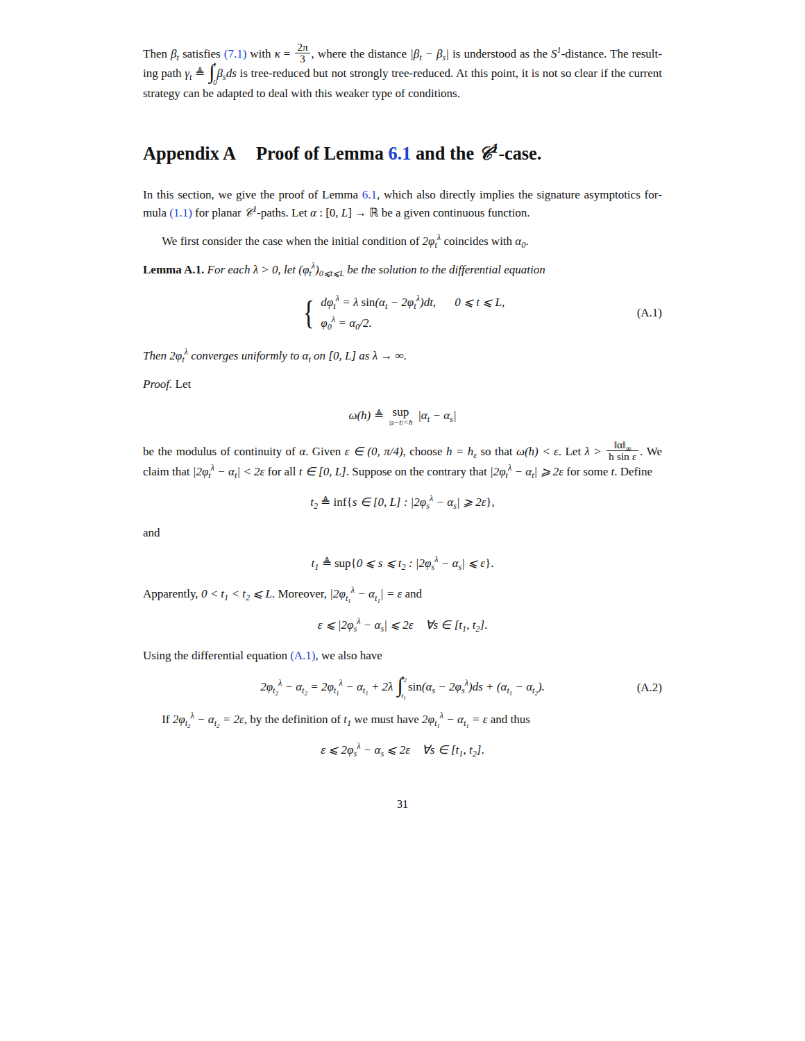Then βt satisfies (7.1) with κ = 2π 3, where the distance |βt − βs| is understood as the S1-distance. The resulting path γt ≜ ∫0 t βsds is tree-reduced but not strongly tree-reduced. At this point, it is not so clear if the current strategy can be adapted to deal with this weaker type of conditions.
Appendix AProof of Lemma 6.1 and the 𝒞1-case.
In this section, we give the proof of Lemma 6.1, which also directly implies the signature asymptotics formula (1.1) for planar 𝒞1-paths. Let α : [0, L] → ℝ be a given continuous function.
We first consider the case when the initial condition of 2φtλ coincides with α0.
Lemma A.1. For each λ > 0, let (φtλ)0⩽t⩽L be the solution to the differential equation
{
dφtλ = λ sin(αt − 2φtλ)dt, 0 ⩽ t ⩽ L,
φ0λ = α0/2.
(A.1)
Then 2φtλ converges uniformly to αt on [0, L] as λ → ∞.
Proof. Let
ω(h) ≜ sup|s−t|<h |αt − αs|
be the modulus of continuity of α. Given ε ∈ (0, π/4), choose h = hε so that ω(h) < ε. Let λ > ‖α‖∞h sin ε. We claim that |2φtλ − αt| < 2ε for all t ∈ [0, L]. Suppose on the contrary that |2φtλ − αt| ⩾ 2ε for some t. Define
t2 ≜ inf{s ∈ [0, L] : |2φsλ − αs| ⩾ 2ε},
and
t1 ≜ sup{0 ⩽ s ⩽ t2 : |2φsλ − αs| ⩽ ε}.
Apparently, 0 < t1 < t2 ⩽ L. Moreover, |2φt1λ − αt1| = ε and
ε ⩽ |2φsλ − αs| ⩽ 2ε ∀s ∈ [t1, t2].
Using the differential equation (A.1), we also have
2φt2λ − αt2 = 2φt1λ − αt1 + 2λ ∫t1 t2 sin(αs − 2φsλ)ds + (αt1 − αt2).
(A.2)
If 2φt2λ − αt2 = 2ε, by the definition of t1 we must have 2φt1λ − αt1 = ε and thus
ε ⩽ 2φsλ − αs ⩽ 2ε ∀s ∈ [t1, t2].
31